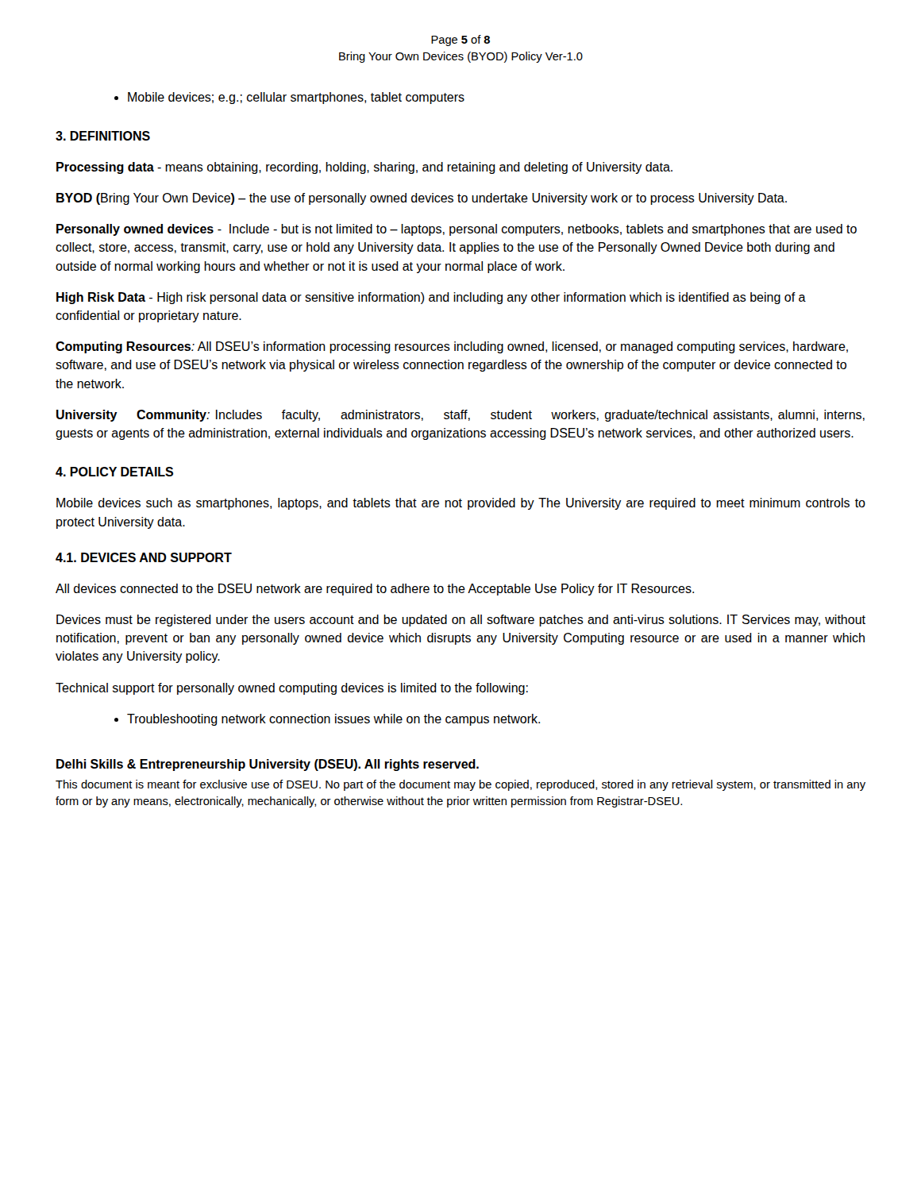Page 5 of 8
Bring Your Own Devices (BYOD) Policy Ver-1.0
Mobile devices; e.g.; cellular smartphones, tablet computers
3. DEFINITIONS
Processing data - means obtaining, recording, holding, sharing, and retaining and deleting of University data.
BYOD (Bring Your Own Device) – the use of personally owned devices to undertake University work or to process University Data.
Personally owned devices - Include - but is not limited to – laptops, personal computers, netbooks, tablets and smartphones that are used to collect, store, access, transmit, carry, use or hold any University data. It applies to the use of the Personally Owned Device both during and outside of normal working hours and whether or not it is used at your normal place of work.
High Risk Data - High risk personal data or sensitive information) and including any other information which is identified as being of a confidential or proprietary nature.
Computing Resources: All DSEU’s information processing resources including owned, licensed, or managed computing services, hardware, software, and use of DSEU’s network via physical or wireless connection regardless of the ownership of the computer or device connected to the network.
University Community: Includes faculty, administrators, staff, student workers, graduate/technical assistants, alumni, interns, guests or agents of the administration, external individuals and organizations accessing DSEU’s network services, and other authorized users.
4. POLICY DETAILS
Mobile devices such as smartphones, laptops, and tablets that are not provided by The University are required to meet minimum controls to protect University data.
4.1. DEVICES AND SUPPORT
All devices connected to the DSEU network are required to adhere to the Acceptable Use Policy for IT Resources.
Devices must be registered under the users account and be updated on all software patches and anti-virus solutions. IT Services may, without notification, prevent or ban any personally owned device which disrupts any University Computing resource or are used in a manner which violates any University policy.
Technical support for personally owned computing devices is limited to the following:
Troubleshooting network connection issues while on the campus network.
Delhi Skills & Entrepreneurship University (DSEU). All rights reserved.
This document is meant for exclusive use of DSEU. No part of the document may be copied, reproduced, stored in any retrieval system, or transmitted in any form or by any means, electronically, mechanically, or otherwise without the prior written permission from Registrar-DSEU.